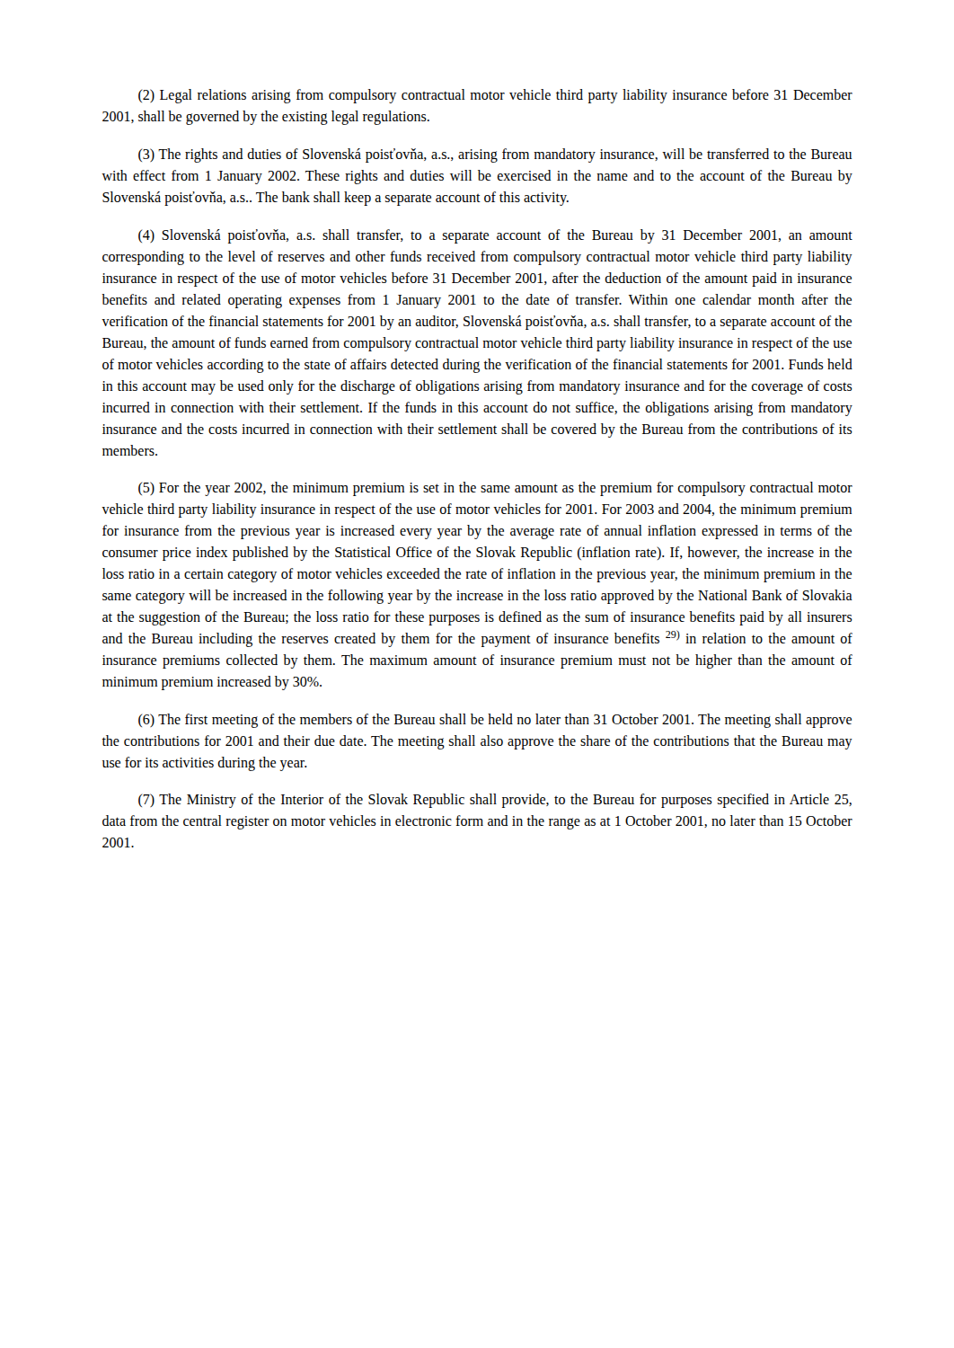(2) Legal relations arising from compulsory contractual motor vehicle third party liability insurance before 31 December 2001, shall be governed by the existing legal regulations.
(3) The rights and duties of Slovenská poisťovňa, a.s., arising from mandatory insurance, will be transferred to the Bureau with effect from 1 January 2002. These rights and duties will be exercised in the name and to the account of the Bureau by Slovenská poisťovňa, a.s.. The bank shall keep a separate account of this activity.
(4) Slovenská poisťovňa, a.s. shall transfer, to a separate account of the Bureau by 31 December 2001, an amount corresponding to the level of reserves and other funds received from compulsory contractual motor vehicle third party liability insurance in respect of the use of motor vehicles before 31 December 2001, after the deduction of the amount paid in insurance benefits and related operating expenses from 1 January 2001 to the date of transfer. Within one calendar month after the verification of the financial statements for 2001 by an auditor, Slovenská poisťovňa, a.s. shall transfer, to a separate account of the Bureau, the amount of funds earned from compulsory contractual motor vehicle third party liability insurance in respect of the use of motor vehicles according to the state of affairs detected during the verification of the financial statements for 2001. Funds held in this account may be used only for the discharge of obligations arising from mandatory insurance and for the coverage of costs incurred in connection with their settlement. If the funds in this account do not suffice, the obligations arising from mandatory insurance and the costs incurred in connection with their settlement shall be covered by the Bureau from the contributions of its members.
(5) For the year 2002, the minimum premium is set in the same amount as the premium for compulsory contractual motor vehicle third party liability insurance in respect of the use of motor vehicles for 2001. For 2003 and 2004, the minimum premium for insurance from the previous year is increased every year by the average rate of annual inflation expressed in terms of the consumer price index published by the Statistical Office of the Slovak Republic (inflation rate). If, however, the increase in the loss ratio in a certain category of motor vehicles exceeded the rate of inflation in the previous year, the minimum premium in the same category will be increased in the following year by the increase in the loss ratio approved by the National Bank of Slovakia at the suggestion of the Bureau; the loss ratio for these purposes is defined as the sum of insurance benefits paid by all insurers and the Bureau including the reserves created by them for the payment of insurance benefits 29) in relation to the amount of insurance premiums collected by them. The maximum amount of insurance premium must not be higher than the amount of minimum premium increased by 30%.
(6) The first meeting of the members of the Bureau shall be held no later than 31 October 2001. The meeting shall approve the contributions for 2001 and their due date. The meeting shall also approve the share of the contributions that the Bureau may use for its activities during the year.
(7) The Ministry of the Interior of the Slovak Republic shall provide, to the Bureau for purposes specified in Article 25, data from the central register on motor vehicles in electronic form and in the range as at 1 October 2001, no later than 15 October 2001.